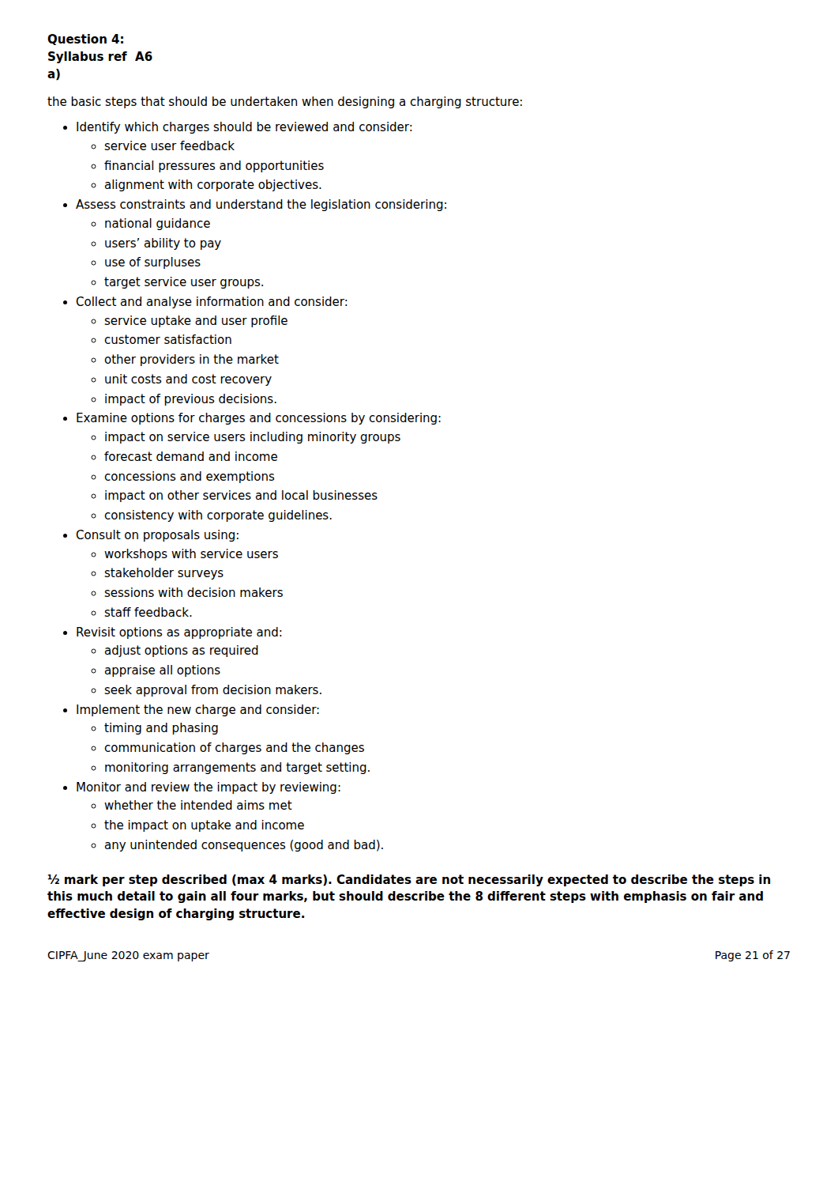Question 4:
Syllabus ref A6
a)
the basic steps that should be undertaken when designing a charging structure:
Identify which charges should be reviewed and consider:
service user feedback
financial pressures and opportunities
alignment with corporate objectives.
Assess constraints and understand the legislation considering:
national guidance
users’ ability to pay
use of surpluses
target service user groups.
Collect and analyse information and consider:
service uptake and user profile
customer satisfaction
other providers in the market
unit costs and cost recovery
impact of previous decisions.
Examine options for charges and concessions by considering:
impact on service users including minority groups
forecast demand and income
concessions and exemptions
impact on other services and local businesses
consistency with corporate guidelines.
Consult on proposals using:
workshops with service users
stakeholder surveys
sessions with decision makers
staff feedback.
Revisit options as appropriate and:
adjust options as required
appraise all options
seek approval from decision makers.
Implement the new charge and consider:
timing and phasing
communication of charges and the changes
monitoring arrangements and target setting.
Monitor and review the impact by reviewing:
whether the intended aims met
the impact on uptake and income
any unintended consequences (good and bad).
½ mark per step described (max 4 marks). Candidates are not necessarily expected to describe the steps in this much detail to gain all four marks, but should describe the 8 different steps with emphasis on fair and effective design of charging structure.
CIPFA_June 2020 exam paper
Page 21 of 27